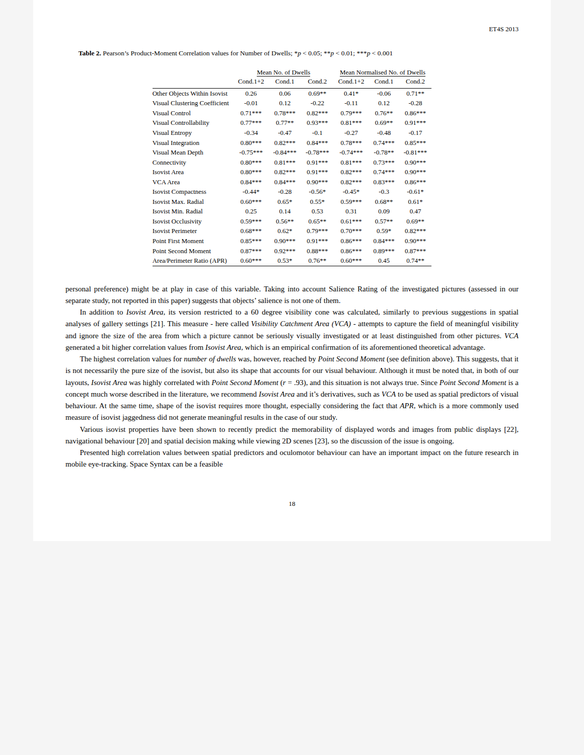ET4S 2013
Table 2. Pearson’s Product-Moment Correlation values for Number of Dwells; *p < 0.05; **p < 0.01; ***p < 0.001
| | Mean No. of Dwells | Mean Normalised No. of Dwells |
| --- | --- | --- |
| | Cond.1+2 | Cond.1 | Cond.2 | Cond.1+2 | Cond.1 | Cond.2 |
| Other Objects Within Isovist | 0.26 | 0.06 | 0.69** | 0.41* | -0.06 | 0.71** |
| Visual Clustering Coefficient | -0.01 | 0.12 | -0.22 | -0.11 | 0.12 | -0.28 |
| Visual Control | 0.71*** | 0.78*** | 0.82*** | 0.79*** | 0.76** | 0.86*** |
| Visual Controllability | 0.77*** | 0.77** | 0.93*** | 0.81*** | 0.69** | 0.91*** |
| Visual Entropy | -0.34 | -0.47 | -0.1 | -0.27 | -0.48 | -0.17 |
| Visual Integration | 0.80*** | 0.82*** | 0.84*** | 0.78*** | 0.74*** | 0.85*** |
| Visual Mean Depth | -0.75*** | -0.84*** | -0.78*** | -0.74*** | -0.78** | -0.81*** |
| Connectivity | 0.80*** | 0.81*** | 0.91*** | 0.81*** | 0.73*** | 0.90*** |
| Isovist Area | 0.80*** | 0.82*** | 0.91*** | 0.82*** | 0.74*** | 0.90*** |
| VCA Area | 0.84*** | 0.84*** | 0.90*** | 0.82*** | 0.83*** | 0.86*** |
| Isovist Compactness | -0.44* | -0.28 | -0.56* | -0.45* | -0.3 | -0.61* |
| Isovist Max. Radial | 0.60*** | 0.65* | 0.55* | 0.59*** | 0.68** | 0.61* |
| Isovist Min. Radial | 0.25 | 0.14 | 0.53 | 0.31 | 0.09 | 0.47 |
| Isovist Occlusivity | 0.59*** | 0.56** | 0.65** | 0.61*** | 0.57** | 0.69** |
| Isovist Perimeter | 0.68*** | 0.62* | 0.79*** | 0.70*** | 0.59* | 0.82*** |
| Point First Moment | 0.85*** | 0.90*** | 0.91*** | 0.86*** | 0.84*** | 0.90*** |
| Point Second Moment | 0.87*** | 0.92*** | 0.88*** | 0.86*** | 0.89*** | 0.87*** |
| Area/Perimeter Ratio (APR) | 0.60*** | 0.53* | 0.76** | 0.60*** | 0.45 | 0.74** |
personal preference) might be at play in case of this variable. Taking into account Salience Rating of the investigated pictures (assessed in our separate study, not reported in this paper) suggests that objects’ salience is not one of them.
In addition to Isovist Area, its version restricted to a 60 degree visibility cone was calculated, similarly to previous suggestions in spatial analyses of gallery settings [21]. This measure - here called Visibility Catchment Area (VCA) - attempts to capture the field of meaningful visibility and ignore the size of the area from which a picture cannot be seriously visually investigated or at least distinguished from other pictures. VCA generated a bit higher correlation values from Isovist Area, which is an empirical confirmation of its aforementioned theoretical advantage.
The highest correlation values for number of dwells was, however, reached by Point Second Moment (see definition above). This suggests, that it is not necessarily the pure size of the isovist, but also its shape that accounts for our visual behaviour. Although it must be noted that, in both of our layouts, Isovist Area was highly correlated with Point Second Moment (r = .93), and this situation is not always true. Since Point Second Moment is a concept much worse described in the literature, we recommend Isovist Area and it’s derivatives, such as VCA to be used as spatial predictors of visual behaviour. At the same time, shape of the isovist requires more thought, especially considering the fact that APR, which is a more commonly used measure of isovist jaggedness did not generate meaningful results in the case of our study.
Various isovist properties have been shown to recently predict the memorability of displayed words and images from public displays [22], navigational behaviour [20] and spatial decision making while viewing 2D scenes [23], so the discussion of the issue is ongoing.
Presented high correlation values between spatial predictors and oculomotor behaviour can have an important impact on the future research in mobile eye-tracking. Space Syntax can be a feasible
18